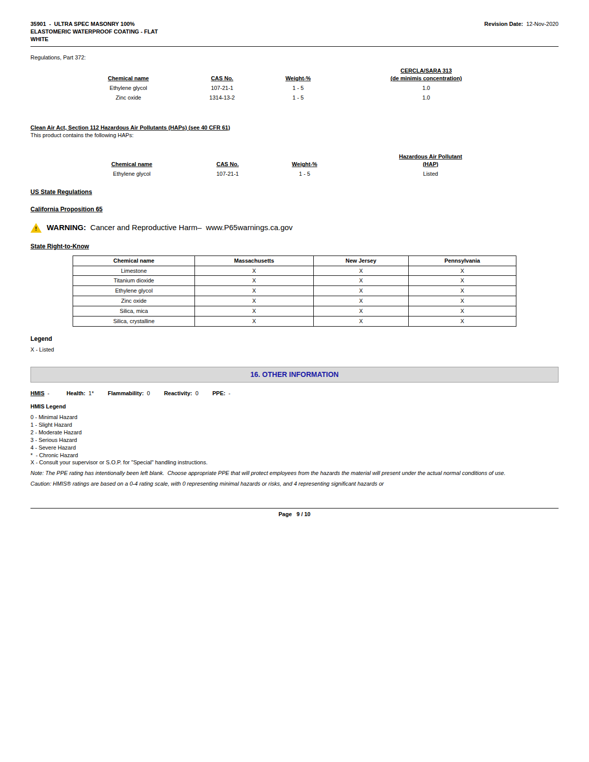35901 - ULTRA SPEC MASONRY 100%
ELASTOMERIC WATERPROOF COATING - FLAT
WHITE
Revision Date: 12-Nov-2020
Regulations, Part 372:
| Chemical name | CAS No. | Weight-% | CERCLA/SARA 313 (de minimis concentration) |
| --- | --- | --- | --- |
| Ethylene glycol | 107-21-1 | 1 - 5 | 1.0 |
| Zinc oxide | 1314-13-2 | 1 - 5 | 1.0 |
Clean Air Act, Section 112 Hazardous Air Pollutants (HAPs) (see 40 CFR 61)
This product contains the following HAPs:
| Chemical name | CAS No. | Weight-% | Hazardous Air Pollutant (HAP) |
| --- | --- | --- | --- |
| Ethylene glycol | 107-21-1 | 1 - 5 | Listed |
US State Regulations
California Proposition 65
WARNING: Cancer and Reproductive Harm– www.P65warnings.ca.gov
State Right-to-Know
| Chemical name | Massachusetts | New Jersey | Pennsylvania |
| --- | --- | --- | --- |
| Limestone | X | X | X |
| Titanium dioxide | X | X | X |
| Ethylene glycol | X | X | X |
| Zinc oxide | X | X | X |
| Silica, mica | X | X | X |
| Silica, crystalline | X | X | X |
Legend
X - Listed
16. OTHER INFORMATION
HMIS - Health: 1* Flammability: 0 Reactivity: 0 PPE: -
HMIS Legend
0 - Minimal Hazard
1 - Slight Hazard
2 - Moderate Hazard
3 - Serious Hazard
4 - Severe Hazard
* - Chronic Hazard
X - Consult your supervisor or S.O.P. for "Special" handling instructions.
Note: The PPE rating has intentionally been left blank. Choose appropriate PPE that will protect employees from the hazards the material will present under the actual normal conditions of use.
Caution: HMIS® ratings are based on a 0-4 rating scale, with 0 representing minimal hazards or risks, and 4 representing significant hazards or
Page 9 / 10